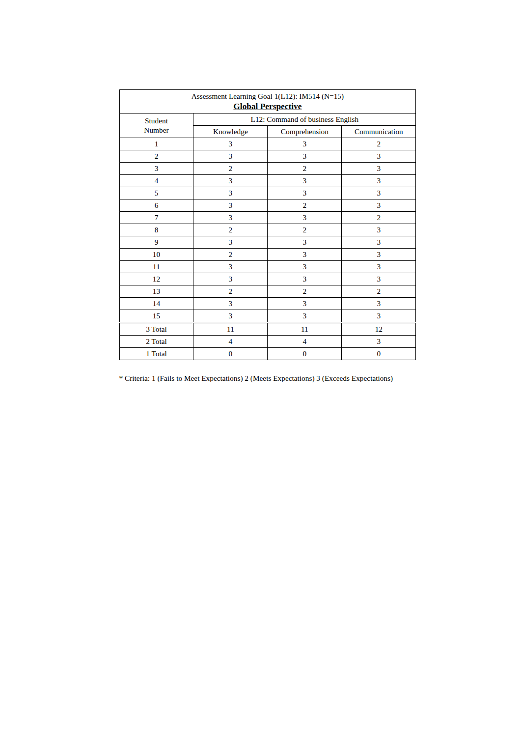| Assessment Learning Goal 1(L12): IM514 (N=15) Global Perspective |
| Student Number | L12: Command of business English |
| Knowledge | Comprehension | Communication |
| 1 | 3 | 3 | 2 |
| 2 | 3 | 3 | 3 |
| 3 | 2 | 2 | 3 |
| 4 | 3 | 3 | 3 |
| 5 | 3 | 3 | 3 |
| 6 | 3 | 2 | 3 |
| 7 | 3 | 3 | 2 |
| 8 | 2 | 2 | 3 |
| 9 | 3 | 3 | 3 |
| 10 | 2 | 3 | 3 |
| 11 | 3 | 3 | 3 |
| 12 | 3 | 3 | 3 |
| 13 | 2 | 2 | 2 |
| 14 | 3 | 3 | 3 |
| 15 | 3 | 3 | 3 |
| 3 Total | 11 | 11 | 12 |
| 2 Total | 4 | 4 | 3 |
| 1 Total | 0 | 0 | 0 |
* Criteria: 1 (Fails to Meet Expectations) 2 (Meets Expectations) 3 (Exceeds Expectations)